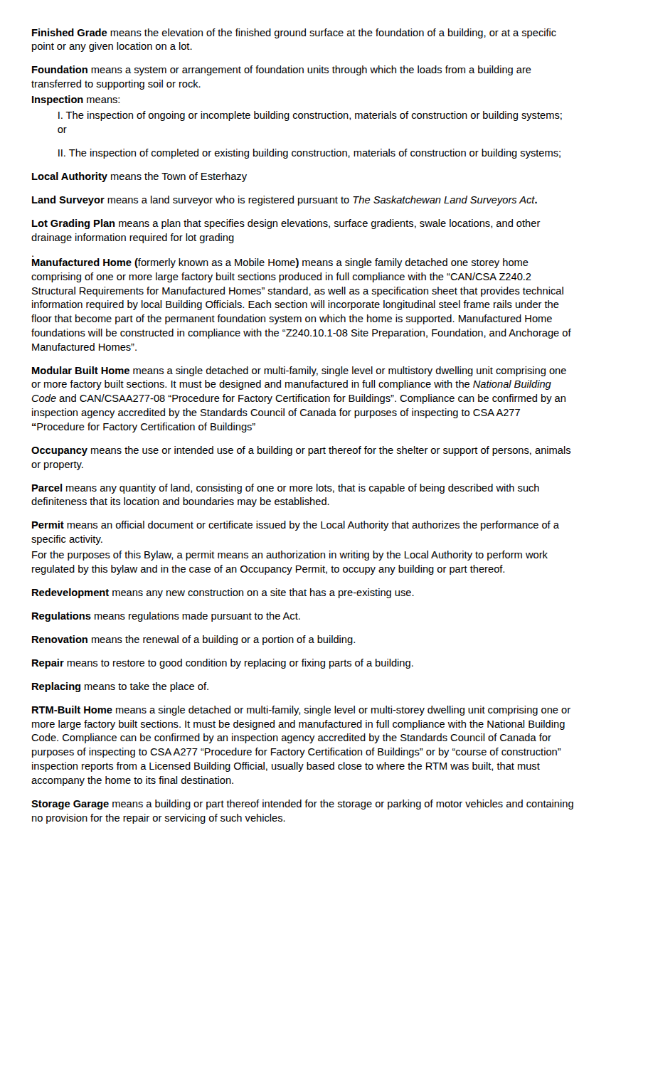Finished Grade means the elevation of the finished ground surface at the foundation of a building, or at a specific point or any given location on a lot.
Foundation means a system or arrangement of foundation units through which the loads from a building are transferred to supporting soil or rock.
Inspection means:
I. The inspection of ongoing or incomplete building construction, materials of construction or building systems; or
II. The inspection of completed or existing building construction, materials of construction or building systems;
Local Authority means the Town of Esterhazy
Land Surveyor means a land surveyor who is registered pursuant to The Saskatchewan Land Surveyors Act.
Lot Grading Plan means a plan that specifies design elevations, surface gradients, swale locations, and other drainage information required for lot grading
.
Manufactured Home (formerly known as a Mobile Home) means a single family detached one storey home comprising of one or more large factory built sections produced in full compliance with the “CAN/CSA Z240.2 Structural Requirements for Manufactured Homes” standard, as well as a specification sheet that provides technical information required by local Building Officials. Each section will incorporate longitudinal steel frame rails under the floor that become part of the permanent foundation system on which the home is supported. Manufactured Home foundations will be constructed in compliance with the “Z240.10.1-08 Site Preparation, Foundation, and Anchorage of Manufactured Homes”.
Modular Built Home means a single detached or multi-family, single level or multistory dwelling unit comprising one or more factory built sections. It must be designed and manufactured in full compliance with the National Building Code and CAN/CSAA277-08 “Procedure for Factory Certification for Buildings”. Compliance can be confirmed by an inspection agency accredited by the Standards Council of Canada for purposes of inspecting to CSA A277 “Procedure for Factory Certification of Buildings”
Occupancy means the use or intended use of a building or part thereof for the shelter or support of persons, animals or property.
Parcel means any quantity of land, consisting of one or more lots, that is capable of being described with such definiteness that its location and boundaries may be established.
Permit means an official document or certificate issued by the Local Authority that authorizes the performance of a specific activity.
For the purposes of this Bylaw, a permit means an authorization in writing by the Local Authority to perform work regulated by this bylaw and in the case of an Occupancy Permit, to occupy any building or part thereof.
Redevelopment means any new construction on a site that has a pre-existing use.
Regulations means regulations made pursuant to the Act.
Renovation means the renewal of a building or a portion of a building.
Repair means to restore to good condition by replacing or fixing parts of a building.
Replacing means to take the place of.
RTM-Built Home means a single detached or multi-family, single level or multi-storey dwelling unit comprising one or more large factory built sections. It must be designed and manufactured in full compliance with the National Building Code. Compliance can be confirmed by an inspection agency accredited by the Standards Council of Canada for purposes of inspecting to CSA A277 “Procedure for Factory Certification of Buildings” or by “course of construction” inspection reports from a Licensed Building Official, usually based close to where the RTM was built, that must accompany the home to its final destination.
Storage Garage means a building or part thereof intended for the storage or parking of motor vehicles and containing no provision for the repair or servicing of such vehicles.